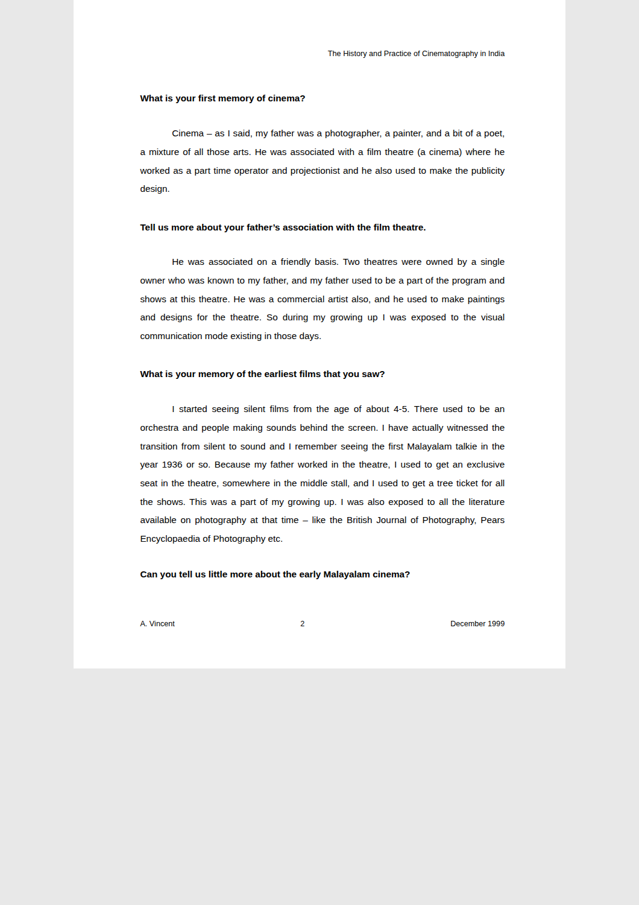The History and Practice of Cinematography in India
What is your first memory of cinema?
Cinema – as I said, my father was a photographer, a painter, and a bit of a poet, a mixture of all those arts. He was associated with a film theatre (a cinema) where he worked as a part time operator and projectionist and he also used to make the publicity design.
Tell us more about your father’s association with the film theatre.
He was associated on a friendly basis. Two theatres were owned by a single owner who was known to my father, and my father used to be a part of the program and shows at this theatre. He was a commercial artist also, and he used to make paintings and designs for the theatre. So during my growing up I was exposed to the visual communication mode existing in those days.
What is your memory of the earliest films that you saw?
I started seeing silent films from the age of about 4-5. There used to be an orchestra and people making sounds behind the screen. I have actually witnessed the transition from silent to sound and I remember seeing the first Malayalam talkie in the year 1936 or so. Because my father worked in the theatre, I used to get an exclusive seat in the theatre, somewhere in the middle stall, and I used to get a tree ticket for all the shows. This was a part of my growing up. I was also exposed to all the literature available on photography at that time – like the British Journal of Photography, Pears Encyclopaedia of Photography etc.
Can you tell us little more about the early Malayalam cinema?
A. Vincent
2
December 1999